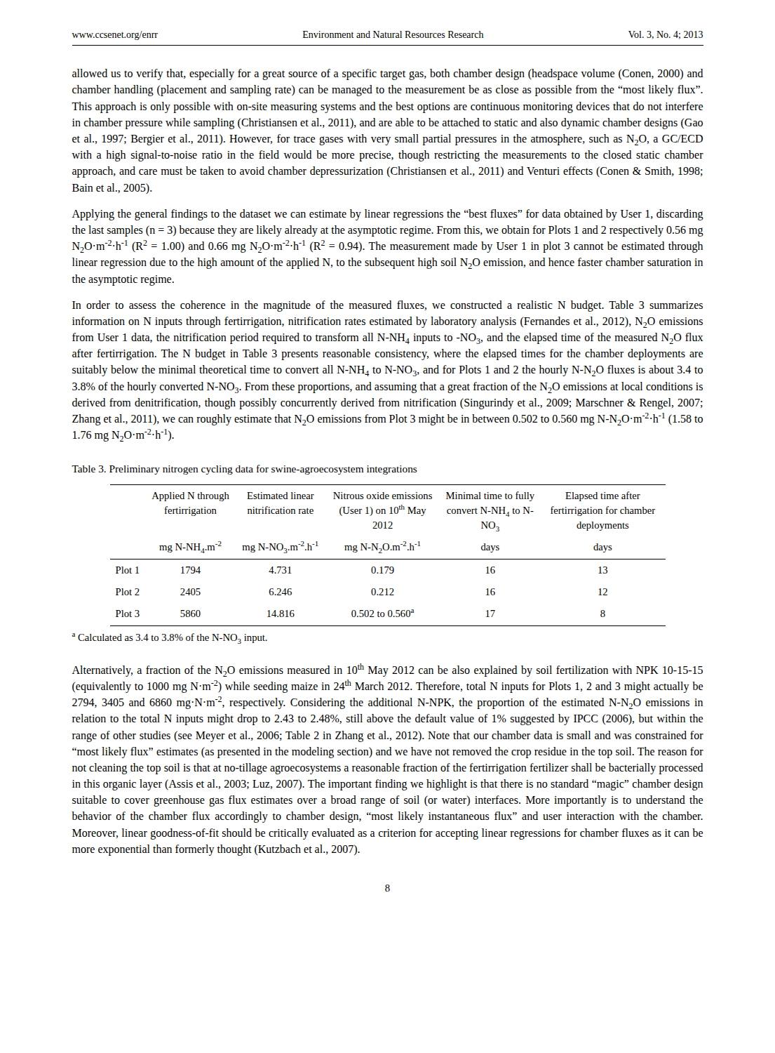www.ccsenet.org/enrr
Environment and Natural Resources Research
Vol. 3, No. 4; 2013
allowed us to verify that, especially for a great source of a specific target gas, both chamber design (headspace volume (Conen, 2000) and chamber handling (placement and sampling rate) can be managed to the measurement be as close as possible from the “most likely flux”. This approach is only possible with on-site measuring systems and the best options are continuous monitoring devices that do not interfere in chamber pressure while sampling (Christiansen et al., 2011), and are able to be attached to static and also dynamic chamber designs (Gao et al., 1997; Bergier et al., 2011). However, for trace gases with very small partial pressures in the atmosphere, such as N2O, a GC/ECD with a high signal-to-noise ratio in the field would be more precise, though restricting the measurements to the closed static chamber approach, and care must be taken to avoid chamber depressurization (Christiansen et al., 2011) and Venturi effects (Conen & Smith, 1998; Bain et al., 2005).
Applying the general findings to the dataset we can estimate by linear regressions the “best fluxes” for data obtained by User 1, discarding the last samples (n = 3) because they are likely already at the asymptotic regime. From this, we obtain for Plots 1 and 2 respectively 0.56 mg N2O·m-2·h-1 (R2 = 1.00) and 0.66 mg N2O·m-2·h-1 (R2 = 0.94). The measurement made by User 1 in plot 3 cannot be estimated through linear regression due to the high amount of the applied N, to the subsequent high soil N2O emission, and hence faster chamber saturation in the asymptotic regime.
In order to assess the coherence in the magnitude of the measured fluxes, we constructed a realistic N budget. Table 3 summarizes information on N inputs through fertirrigation, nitrification rates estimated by laboratory analysis (Fernandes et al., 2012), N2O emissions from User 1 data, the nitrification period required to transform all N-NH4 inputs to -NO3, and the elapsed time of the measured N2O flux after fertirrigation. The N budget in Table 3 presents reasonable consistency, where the elapsed times for the chamber deployments are suitably below the minimal theoretical time to convert all N-NH4 to N-NO3, and for Plots 1 and 2 the hourly N-N2O fluxes is about 3.4 to 3.8% of the hourly converted N-NO3. From these proportions, and assuming that a great fraction of the N2O emissions at local conditions is derived from denitrification, though possibly concurrently derived from nitrification (Singurindy et al., 2009; Marschner & Rengel, 2007; Zhang et al., 2011), we can roughly estimate that N2O emissions from Plot 3 might be in between 0.502 to 0.560 mg N-N2O·m-2·h-1 (1.58 to 1.76 mg N2O·m-2·h-1).
Table 3. Preliminary nitrogen cycling data for swine-agroecosystem integrations
| | Applied N through fertirrigation | Estimated linear nitrification rate | Nitrous oxide emissions (User 1) on 10 th May 2012 | Minimal time to fully convert N-NH 4 to N-NO 3 | Elapsed time after fertirrigation for chamber deployments |
| --- | --- | --- | --- | --- | --- |
| | mg N-NH 4 .m -2 | mg N-NO 3 .m -2 .h -1 | mg N-N 2 O.m -2 .h -1 | days | days |
| Plot 1 | 1794 | 4.731 | 0.179 | 16 | 13 |
| Plot 2 | 2405 | 6.246 | 0.212 | 16 | 12 |
| Plot 3 | 5860 | 14.816 | 0.502 to 0.560 a | 17 | 8 |
a Calculated as 3.4 to 3.8% of the N-NO3 input.
Alternatively, a fraction of the N2O emissions measured in 10th May 2012 can be also explained by soil fertilization with NPK 10-15-15 (equivalently to 1000 mg N·m-2) while seeding maize in 24th March 2012. Therefore, total N inputs for Plots 1, 2 and 3 might actually be 2794, 3405 and 6860 mg·N·m-2, respectively. Considering the additional N-NPK, the proportion of the estimated N-N2O emissions in relation to the total N inputs might drop to 2.43 to 2.48%, still above the default value of 1% suggested by IPCC (2006), but within the range of other studies (see Meyer et al., 2006; Table 2 in Zhang et al., 2012). Note that our chamber data is small and was constrained for “most likely flux” estimates (as presented in the modeling section) and we have not removed the crop residue in the top soil. The reason for not cleaning the top soil is that at no-tillage agroecosystems a reasonable fraction of the fertirrigation fertilizer shall be bacterially processed in this organic layer (Assis et al., 2003; Luz, 2007). The important finding we highlight is that there is no standard “magic” chamber design suitable to cover greenhouse gas flux estimates over a broad range of soil (or water) interfaces. More importantly is to understand the behavior of the chamber flux accordingly to chamber design, “most likely instantaneous flux” and user interaction with the chamber. Moreover, linear goodness-of-fit should be critically evaluated as a criterion for accepting linear regressions for chamber fluxes as it can be more exponential than formerly thought (Kutzbach et al., 2007).
8